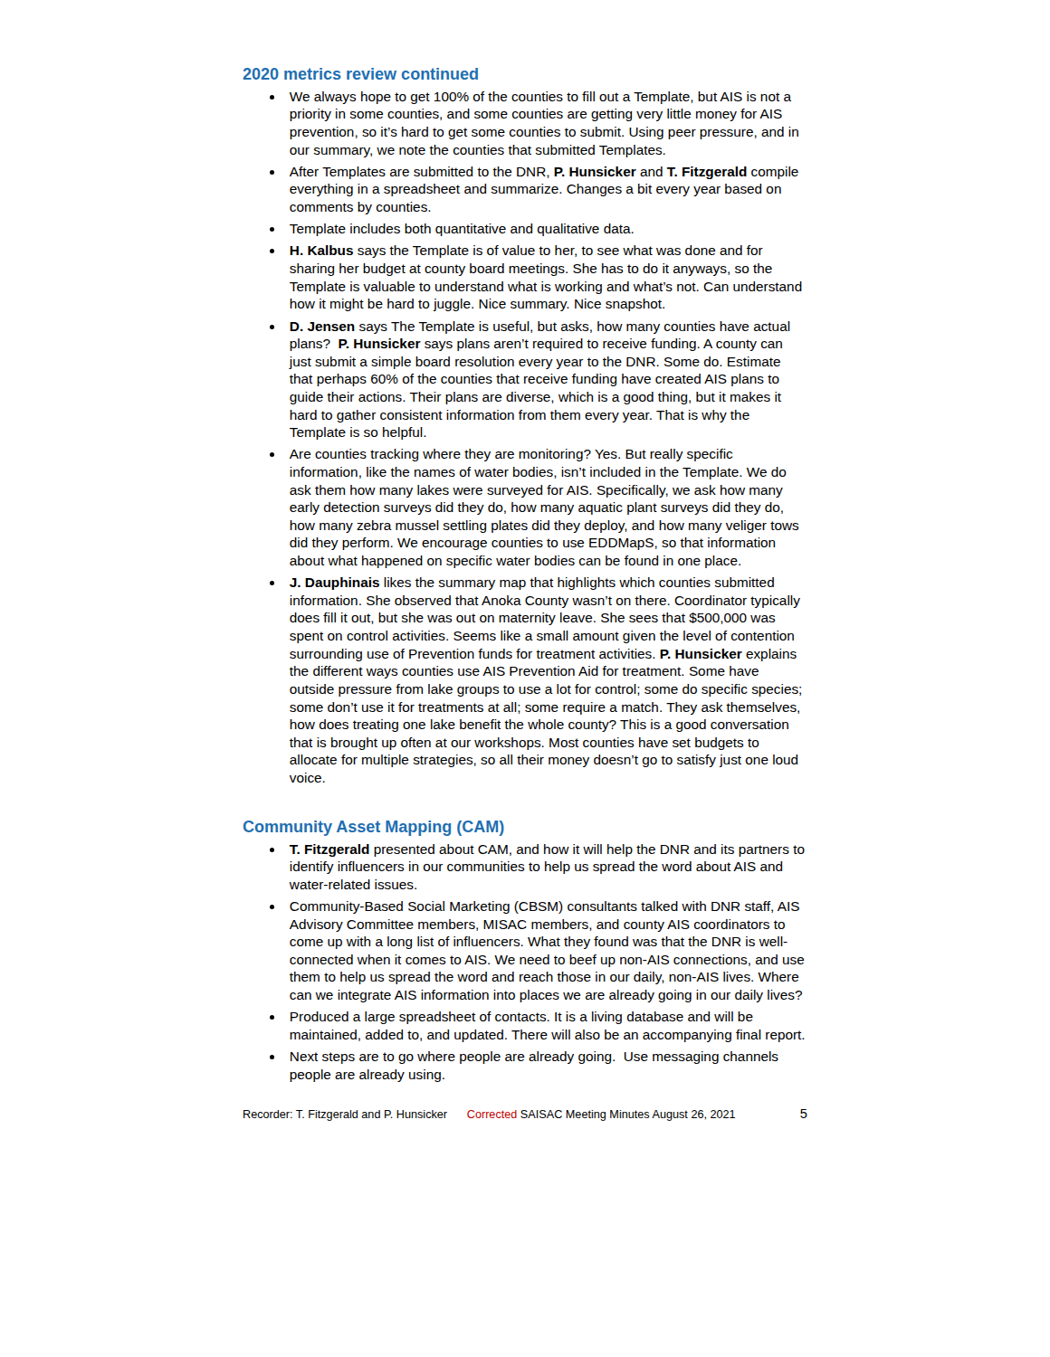2020 metrics review continued
We always hope to get 100% of the counties to fill out a Template, but AIS is not a priority in some counties, and some counties are getting very little money for AIS prevention, so it’s hard to get some counties to submit. Using peer pressure, and in our summary, we note the counties that submitted Templates.
After Templates are submitted to the DNR, P. Hunsicker and T. Fitzgerald compile everything in a spreadsheet and summarize. Changes a bit every year based on comments by counties.
Template includes both quantitative and qualitative data.
H. Kalbus says the Template is of value to her, to see what was done and for sharing her budget at county board meetings. She has to do it anyways, so the Template is valuable to understand what is working and what’s not. Can understand how it might be hard to juggle. Nice summary. Nice snapshot.
D. Jensen says The Template is useful, but asks, how many counties have actual plans? P. Hunsicker says plans aren’t required to receive funding. A county can just submit a simple board resolution every year to the DNR. Some do. Estimate that perhaps 60% of the counties that receive funding have created AIS plans to guide their actions. Their plans are diverse, which is a good thing, but it makes it hard to gather consistent information from them every year. That is why the Template is so helpful.
Are counties tracking where they are monitoring? Yes. But really specific information, like the names of water bodies, isn’t included in the Template. We do ask them how many lakes were surveyed for AIS. Specifically, we ask how many early detection surveys did they do, how many aquatic plant surveys did they do, how many zebra mussel settling plates did they deploy, and how many veliger tows did they perform. We encourage counties to use EDDMapS, so that information about what happened on specific water bodies can be found in one place.
J. Dauphinais likes the summary map that highlights which counties submitted information. She observed that Anoka County wasn’t on there. Coordinator typically does fill it out, but she was out on maternity leave. She sees that $500,000 was spent on control activities. Seems like a small amount given the level of contention surrounding use of Prevention funds for treatment activities. P. Hunsicker explains the different ways counties use AIS Prevention Aid for treatment. Some have outside pressure from lake groups to use a lot for control; some do specific species; some don’t use it for treatments at all; some require a match. They ask themselves, how does treating one lake benefit the whole county? This is a good conversation that is brought up often at our workshops. Most counties have set budgets to allocate for multiple strategies, so all their money doesn’t go to satisfy just one loud voice.
Community Asset Mapping (CAM)
T. Fitzgerald presented about CAM, and how it will help the DNR and its partners to identify influencers in our communities to help us spread the word about AIS and water-related issues.
Community-Based Social Marketing (CBSM) consultants talked with DNR staff, AIS Advisory Committee members, MISAC members, and county AIS coordinators to come up with a long list of influencers. What they found was that the DNR is well-connected when it comes to AIS. We need to beef up non-AIS connections, and use them to help us spread the word and reach those in our daily, non-AIS lives. Where can we integrate AIS information into places we are already going in our daily lives?
Produced a large spreadsheet of contacts. It is a living database and will be maintained, added to, and updated. There will also be an accompanying final report.
Next steps are to go where people are already going. Use messaging channels people are already using.
Recorder: T. Fitzgerald and P. Hunsicker Corrected SAISAC Meeting Minutes August 26, 2021 5